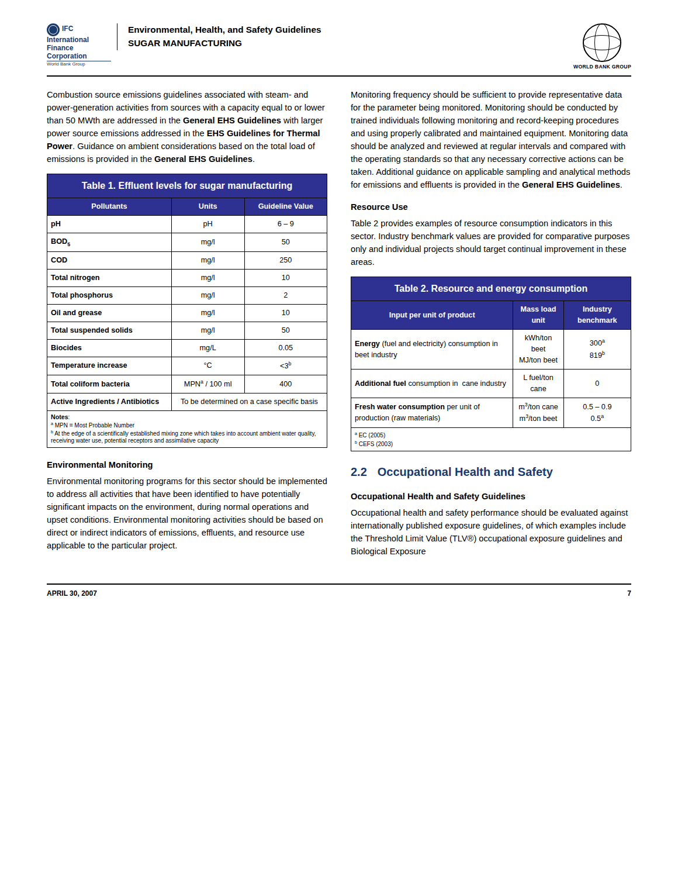IFC
International
Finance
Corporation
World Bank Group
Environmental, Health, and Safety Guidelines
SUGAR MANUFACTURING
WORLD BANK GROUP
Combustion source emissions guidelines associated with steam- and power-generation activities from sources with a capacity equal to or lower than 50 MWth are addressed in the General EHS Guidelines with larger power source emissions addressed in the EHS Guidelines for Thermal Power. Guidance on ambient considerations based on the total load of emissions is provided in the General EHS Guidelines.
Table 1. Effluent levels for sugar manufacturing
| Pollutants | Units | Guideline Value |
| --- | --- | --- |
| pH | pH | 6 – 9 |
| BOD 5 | mg/l | 50 |
| COD | mg/l | 250 |
| Total nitrogen | mg/l | 10 |
| Total phosphorus | mg/l | 2 |
| Oil and grease | mg/l | 10 |
| Total suspended solids | mg/l | 50 |
| Biocides | mg/L | 0.05 |
| Temperature increase | °C | <3 b |
| Total coliform bacteria | MPN a / 100 ml | 400 |
| Active Ingredients / Antibiotics | To be determined on a case specific basis |
Notes:
a MPN = Most Probable Number
b At the edge of a scientifically established mixing zone which takes into account ambient water quality, receiving water use, potential receptors and assimilative capacity
Environmental Monitoring
Environmental monitoring programs for this sector should be implemented to address all activities that have been identified to have potentially significant impacts on the environment, during normal operations and upset conditions. Environmental monitoring activities should be based on direct or indirect indicators of emissions, effluents, and resource use applicable to the particular project.
Monitoring frequency should be sufficient to provide representative data for the parameter being monitored. Monitoring should be conducted by trained individuals following monitoring and record-keeping procedures and using properly calibrated and maintained equipment. Monitoring data should be analyzed and reviewed at regular intervals and compared with the operating standards so that any necessary corrective actions can be taken. Additional guidance on applicable sampling and analytical methods for emissions and effluents is provided in the General EHS Guidelines.
Resource Use
Table 2 provides examples of resource consumption indicators in this sector. Industry benchmark values are provided for comparative purposes only and individual projects should target continual improvement in these areas.
Table 2. Resource and energy consumption
| Input per unit of product | Mass load unit | Industry benchmark |
| --- | --- | --- |
| Energy (fuel and electricity) consumption in beet industry | kWh/ton beet MJ/ton beet | 300 a 819 b |
| Additional fuel consumption in cane industry | L fuel/ton cane | 0 |
| Fresh water consumption per unit of production (raw materials) | m 3 /ton cane m 3 /ton beet | 0.5 – 0.9 0.5 a |
| a EC (2005) b CEFS (2003) |
2.2 Occupational Health and Safety
Occupational Health and Safety Guidelines
Occupational health and safety performance should be evaluated against internationally published exposure guidelines, of which examples include the Threshold Limit Value (TLV®) occupational exposure guidelines and Biological Exposure
APRIL 30, 2007 7